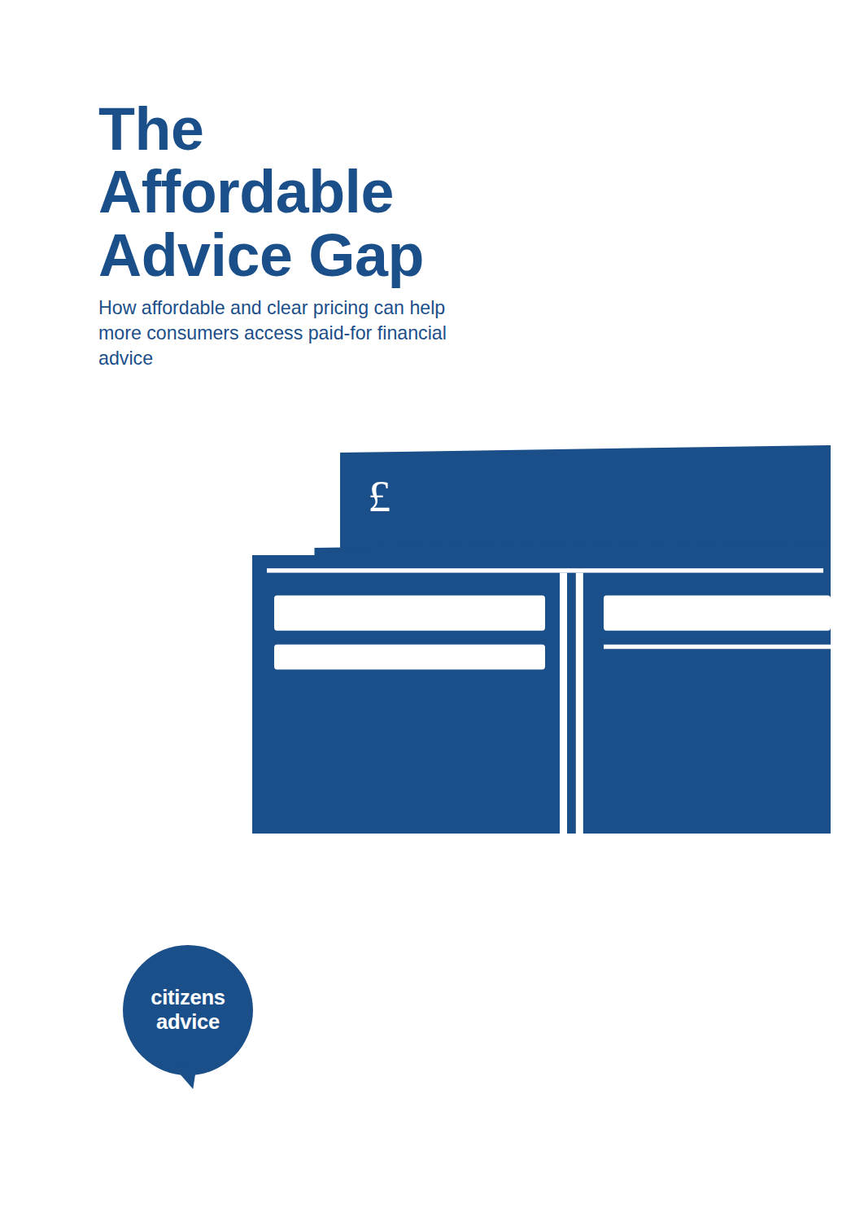The Affordable Advice Gap
How affordable and clear pricing can help more consumers access paid-for financial advice
Open wallet with a pound banknote £
citizens
advice